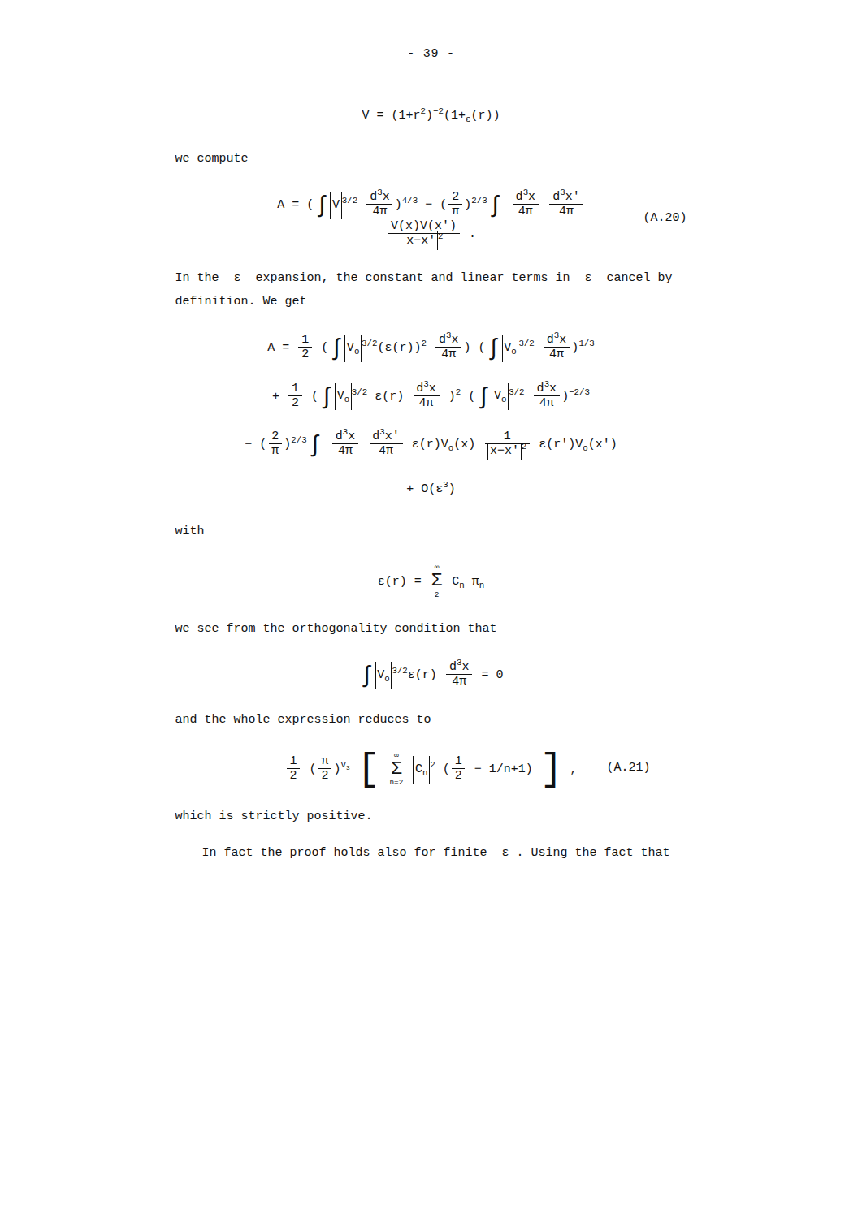- 39 -
V = (1+r2)−2(1+ε(r))
we compute
A = (∫V 3/2 d3x 4π)4/3 − (2 π)2/3∫ d3x 4π d3x'4π V(x)V(x') x−x'2 .
(A.20)
In the ε expansion, the constant and linear terms in ε cancel by definition. We get
A = 12 (∫Vo 3/2(ε(r))2 d3x 4π) (∫Vo 3/2 d3x 4π)1/3
+ 12 (∫Vo 3/2 ε(r) d3x 4π )2 (∫Vo 3/2 d3x 4π)−2/3
− (2 π)2/3∫ d3x 4π d3x'4π ε(r)Vo(x) 1 x−x'2 ε(r')Vo(x')
+ O(ε3)
with
ε(r) = ∞Σ 2 Cn πn
we see from the orthogonality condition that
∫Vo 3/2ε(r) d3x 4π = 0
and the whole expression reduces to
12 (π 2)V3 [ ∞Σn=2 Cn2 (12 − 1/n+1) ] ,
(A.21)
which is strictly positive.
In fact the proof holds also for finite ε . Using the fact that